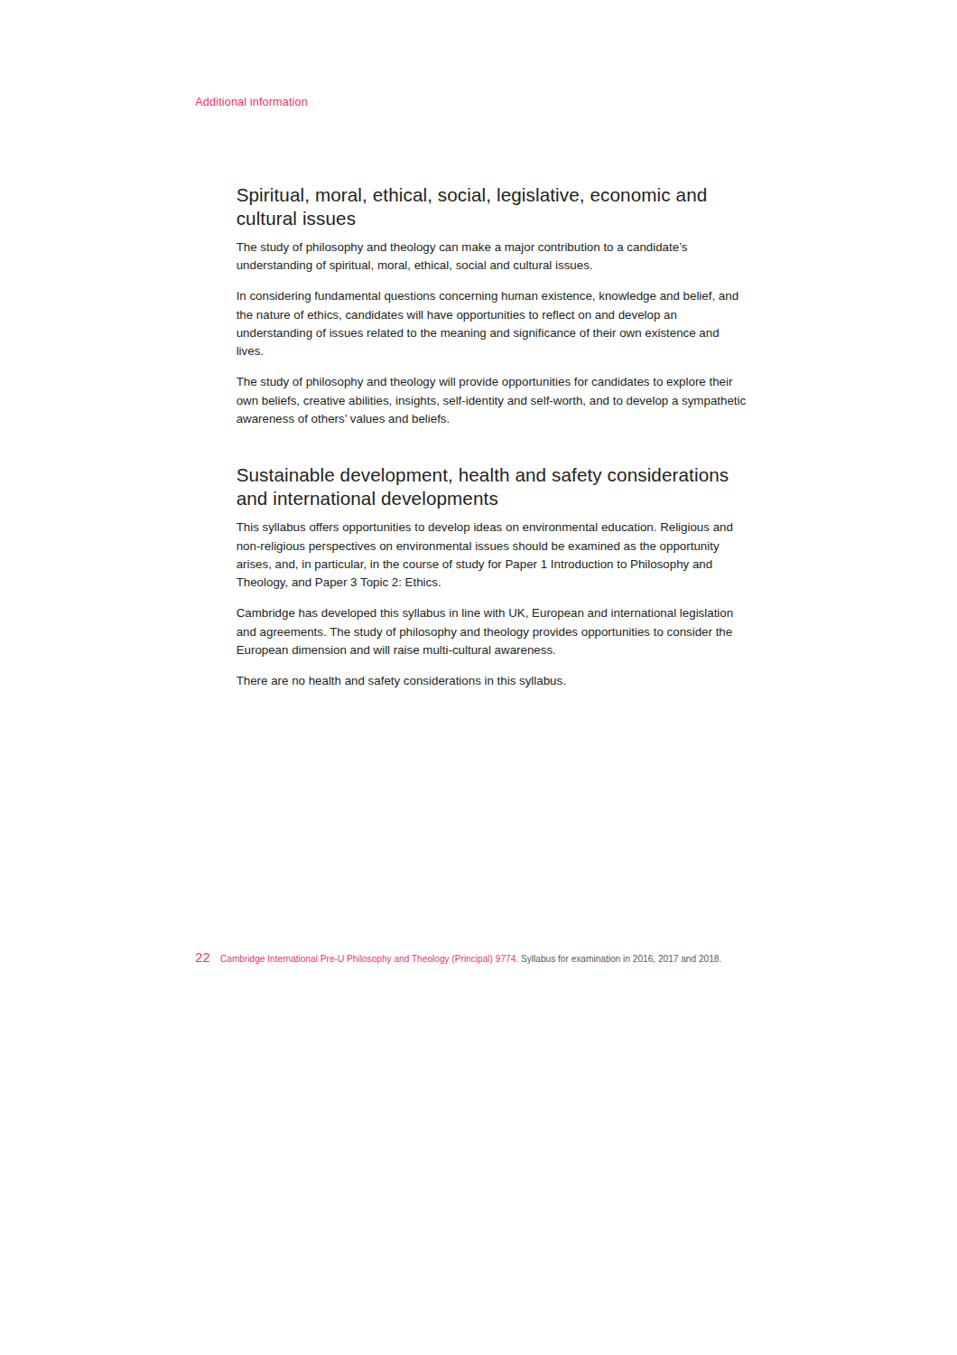Additional information
Spiritual, moral, ethical, social, legislative, economic and cultural issues
The study of philosophy and theology can make a major contribution to a candidate’s understanding of spiritual, moral, ethical, social and cultural issues.
In considering fundamental questions concerning human existence, knowledge and belief, and the nature of ethics, candidates will have opportunities to reflect on and develop an understanding of issues related to the meaning and significance of their own existence and lives.
The study of philosophy and theology will provide opportunities for candidates to explore their own beliefs, creative abilities, insights, self-identity and self-worth, and to develop a sympathetic awareness of others’ values and beliefs.
Sustainable development, health and safety considerations and international developments
This syllabus offers opportunities to develop ideas on environmental education. Religious and non-religious perspectives on environmental issues should be examined as the opportunity arises, and, in particular, in the course of study for Paper 1 Introduction to Philosophy and Theology, and Paper 3 Topic 2: Ethics.
Cambridge has developed this syllabus in line with UK, European and international legislation and agreements. The study of philosophy and theology provides opportunities to consider the European dimension and will raise multi-cultural awareness.
There are no health and safety considerations in this syllabus.
22 Cambridge International Pre-U Philosophy and Theology (Principal) 9774. Syllabus for examination in 2016, 2017 and 2018.